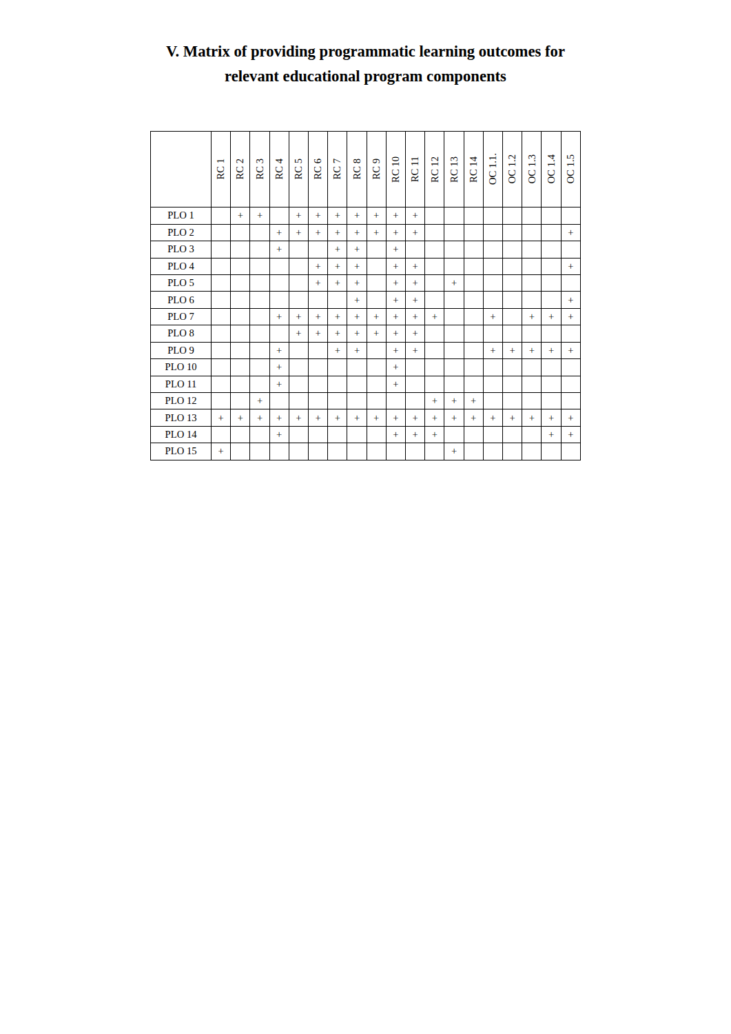V. Matrix of providing programmatic learning outcomes for relevant educational program components
| | RC 1 | RC 2 | RC 3 | RC 4 | RC 5 | RC 6 | RC 7 | RC 8 | RC 9 | RC 10 | RC 11 | RC 12 | RC 13 | RC 14 | OC 1.1. | OC 1.2 | OC 1.3 | OC 1.4 | OC 1.5 |
| --- | --- | --- | --- | --- | --- | --- | --- | --- | --- | --- | --- | --- | --- | --- | --- | --- | --- | --- | --- |
| PLO 1 | | + | + | | + | + | + | + | + | + | + | | | | | | | | |
| PLO 2 | | | | + | + | + | + | + | + | + | + | | | | | | | | + |
| PLO 3 | | | | + | | | + | + | | + | | | | | | | | | |
| PLO 4 | | | | | | + | + | + | | + | + | | | | | | | | + |
| PLO 5 | | | | | | + | + | + | | + | + | | + | | | | | | |
| PLO 6 | | | | | | | | + | | + | + | | | | | | | | + |
| PLO 7 | | | | + | + | + | + | + | + | + | + | + | | | + | | + | + | + |
| PLO 8 | | | | | + | + | + | + | + | + | + | | | | | | | | |
| PLO 9 | | | | + | | | + | + | | + | + | | | | + | + | + | + | + |
| PLO 10 | | | | + | | | | | | + | | | | | | | | | |
| PLO 11 | | | | + | | | | | | + | | | | | | | | | |
| PLO 12 | | | + | | | | | | | | | + | + | + | | | | | |
| PLO 13 | + | + | + | + | + | + | + | + | + | + | + | + | + | + | + | + | + | + | + |
| PLO 14 | | | | + | | | | | | + | + | + | | | | | | + | + |
| PLO 15 | + | | | | | | | | | | | | + | | | | | | |